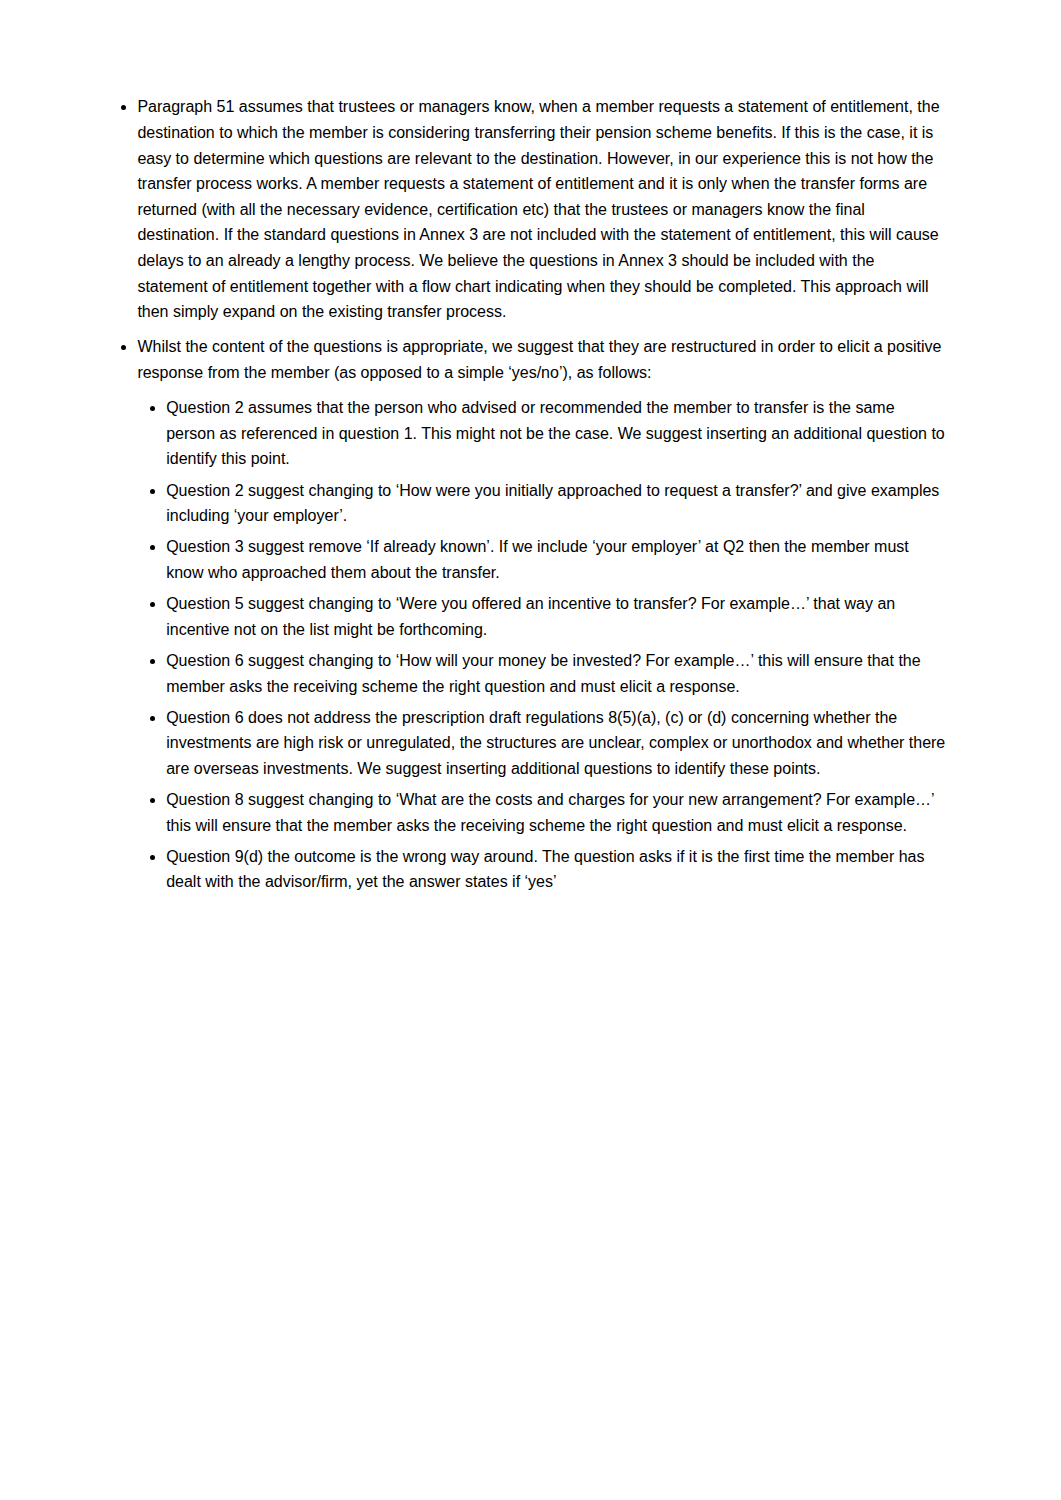Paragraph 51 assumes that trustees or managers know, when a member requests a statement of entitlement, the destination to which the member is considering transferring their pension scheme benefits. If this is the case, it is easy to determine which questions are relevant to the destination. However, in our experience this is not how the transfer process works. A member requests a statement of entitlement and it is only when the transfer forms are returned (with all the necessary evidence, certification etc) that the trustees or managers know the final destination. If the standard questions in Annex 3 are not included with the statement of entitlement, this will cause delays to an already a lengthy process. We believe the questions in Annex 3 should be included with the statement of entitlement together with a flow chart indicating when they should be completed. This approach will then simply expand on the existing transfer process.
Whilst the content of the questions is appropriate, we suggest that they are restructured in order to elicit a positive response from the member (as opposed to a simple ‘yes/no’), as follows:
Question 2 assumes that the person who advised or recommended the member to transfer is the same person as referenced in question 1. This might not be the case. We suggest inserting an additional question to identify this point.
Question 2 suggest changing to ‘How were you initially approached to request a transfer?’ and give examples including ‘your employer’.
Question 3 suggest remove ‘If already known’. If we include ‘your employer’ at Q2 then the member must know who approached them about the transfer.
Question 5 suggest changing to ‘Were you offered an incentive to transfer? For example…’ that way an incentive not on the list might be forthcoming.
Question 6 suggest changing to ‘How will your money be invested? For example…’ this will ensure that the member asks the receiving scheme the right question and must elicit a response.
Question 6 does not address the prescription draft regulations 8(5)(a), (c) or (d) concerning whether the investments are high risk or unregulated, the structures are unclear, complex or unorthodox and whether there are overseas investments. We suggest inserting additional questions to identify these points.
Question 8 suggest changing to ‘What are the costs and charges for your new arrangement? For example…’ this will ensure that the member asks the receiving scheme the right question and must elicit a response.
Question 9(d) the outcome is the wrong way around. The question asks if it is the first time the member has dealt with the advisor/firm, yet the answer states if ‘yes’